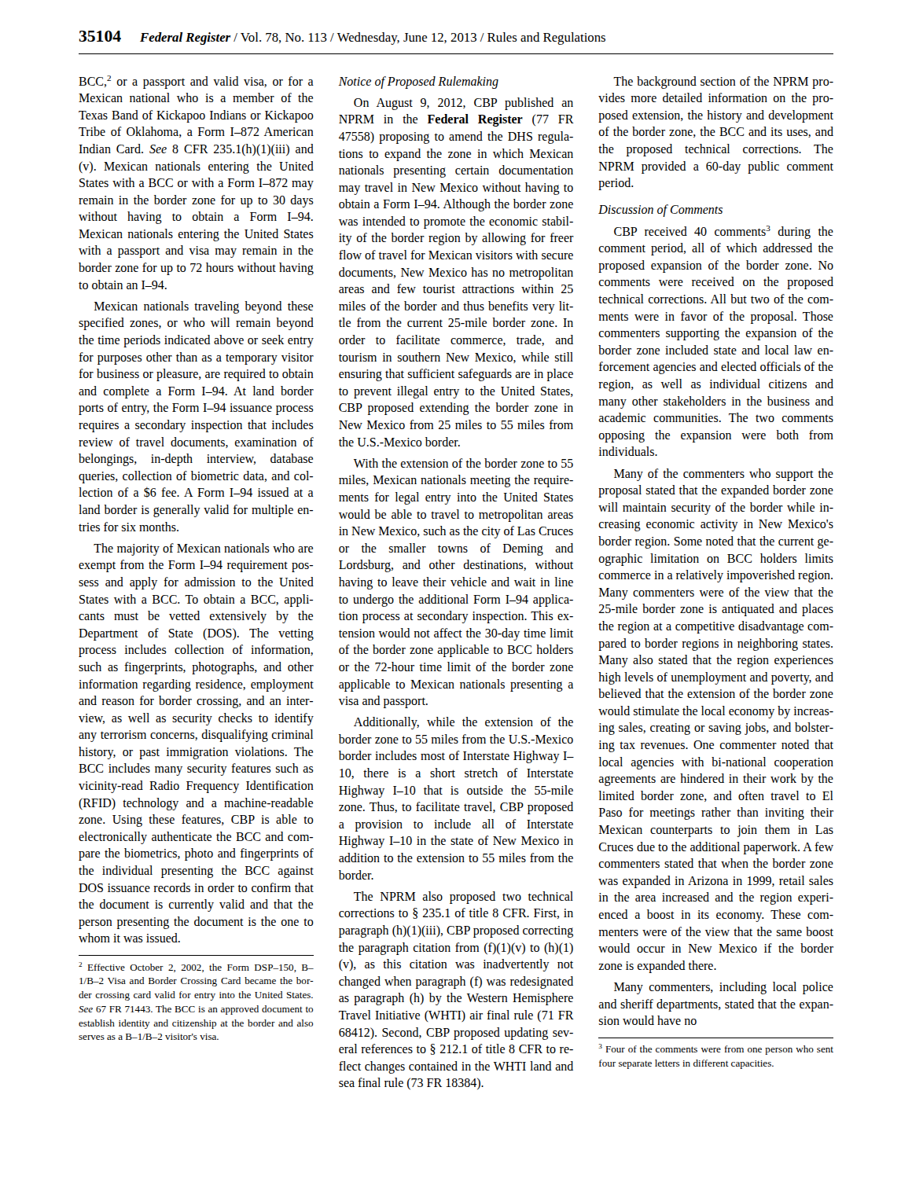35104
Federal Register / Vol. 78, No. 113 / Wednesday, June 12, 2013 / Rules and Regulations
BCC,2 or a passport and valid visa, or for a Mexican national who is a member of the Texas Band of Kickapoo Indians or Kickapoo Tribe of Oklahoma, a Form I–872 American Indian Card. See 8 CFR 235.1(h)(1)(iii) and (v). Mexican nationals entering the United States with a BCC or with a Form I–872 may remain in the border zone for up to 30 days without having to obtain a Form I–94. Mexican nationals entering the United States with a passport and visa may remain in the border zone for up to 72 hours without having to obtain an I–94.
Mexican nationals traveling beyond these specified zones, or who will remain beyond the time periods indicated above or seek entry for purposes other than as a temporary visitor for business or pleasure, are required to obtain and complete a Form I–94. At land border ports of entry, the Form I–94 issuance process requires a secondary inspection that includes review of travel documents, examination of belongings, in-depth interview, database queries, collection of biometric data, and collection of a $6 fee. A Form I–94 issued at a land border is generally valid for multiple entries for six months.
The majority of Mexican nationals who are exempt from the Form I–94 requirement possess and apply for admission to the United States with a BCC. To obtain a BCC, applicants must be vetted extensively by the Department of State (DOS). The vetting process includes collection of information, such as fingerprints, photographs, and other information regarding residence, employment and reason for border crossing, and an interview, as well as security checks to identify any terrorism concerns, disqualifying criminal history, or past immigration violations. The BCC includes many security features such as vicinity-read Radio Frequency Identification (RFID) technology and a machine-readable zone. Using these features, CBP is able to electronically authenticate the BCC and compare the biometrics, photo and fingerprints of the individual presenting the BCC against DOS issuance records in order to confirm that the document is currently valid and that the person presenting the document is the one to whom it was issued.
2 Effective October 2, 2002, the Form DSP–150, B–1/B–2 Visa and Border Crossing Card became the border crossing card valid for entry into the United States. See 67 FR 71443. The BCC is an approved document to establish identity and citizenship at the border and also serves as a B–1/B–2 visitor's visa.
Notice of Proposed Rulemaking
On August 9, 2012, CBP published an NPRM in the Federal Register (77 FR 47558) proposing to amend the DHS regulations to expand the zone in which Mexican nationals presenting certain documentation may travel in New Mexico without having to obtain a Form I–94. Although the border zone was intended to promote the economic stability of the border region by allowing for freer flow of travel for Mexican visitors with secure documents, New Mexico has no metropolitan areas and few tourist attractions within 25 miles of the border and thus benefits very little from the current 25-mile border zone. In order to facilitate commerce, trade, and tourism in southern New Mexico, while still ensuring that sufficient safeguards are in place to prevent illegal entry to the United States, CBP proposed extending the border zone in New Mexico from 25 miles to 55 miles from the U.S.-Mexico border.
With the extension of the border zone to 55 miles, Mexican nationals meeting the requirements for legal entry into the United States would be able to travel to metropolitan areas in New Mexico, such as the city of Las Cruces or the smaller towns of Deming and Lordsburg, and other destinations, without having to leave their vehicle and wait in line to undergo the additional Form I–94 application process at secondary inspection. This extension would not affect the 30-day time limit of the border zone applicable to BCC holders or the 72-hour time limit of the border zone applicable to Mexican nationals presenting a visa and passport.
Additionally, while the extension of the border zone to 55 miles from the U.S.-Mexico border includes most of Interstate Highway I–10, there is a short stretch of Interstate Highway I–10 that is outside the 55-mile zone. Thus, to facilitate travel, CBP proposed a provision to include all of Interstate Highway I–10 in the state of New Mexico in addition to the extension to 55 miles from the border.
The NPRM also proposed two technical corrections to § 235.1 of title 8 CFR. First, in paragraph (h)(1)(iii), CBP proposed correcting the paragraph citation from (f)(1)(v) to (h)(1)(v), as this citation was inadvertently not changed when paragraph (f) was redesignated as paragraph (h) by the Western Hemisphere Travel Initiative (WHTI) air final rule (71 FR 68412). Second, CBP proposed updating several references to § 212.1 of title 8 CFR to reflect changes contained in the WHTI land and sea final rule (73 FR 18384).
The background section of the NPRM provides more detailed information on the proposed extension, the history and development of the border zone, the BCC and its uses, and the proposed technical corrections. The NPRM provided a 60-day public comment period.
Discussion of Comments
CBP received 40 comments3 during the comment period, all of which addressed the proposed expansion of the border zone. No comments were received on the proposed technical corrections. All but two of the comments were in favor of the proposal. Those commenters supporting the expansion of the border zone included state and local law enforcement agencies and elected officials of the region, as well as individual citizens and many other stakeholders in the business and academic communities. The two comments opposing the expansion were both from individuals.
Many of the commenters who support the proposal stated that the expanded border zone will maintain security of the border while increasing economic activity in New Mexico's border region. Some noted that the current geographic limitation on BCC holders limits commerce in a relatively impoverished region. Many commenters were of the view that the 25-mile border zone is antiquated and places the region at a competitive disadvantage compared to border regions in neighboring states. Many also stated that the region experiences high levels of unemployment and poverty, and believed that the extension of the border zone would stimulate the local economy by increasing sales, creating or saving jobs, and bolstering tax revenues. One commenter noted that local agencies with bi-national cooperation agreements are hindered in their work by the limited border zone, and often travel to El Paso for meetings rather than inviting their Mexican counterparts to join them in Las Cruces due to the additional paperwork. A few commenters stated that when the border zone was expanded in Arizona in 1999, retail sales in the area increased and the region experienced a boost in its economy. These commenters were of the view that the same boost would occur in New Mexico if the border zone is expanded there.
Many commenters, including local police and sheriff departments, stated that the expansion would have no
3 Four of the comments were from one person who sent four separate letters in different capacities.